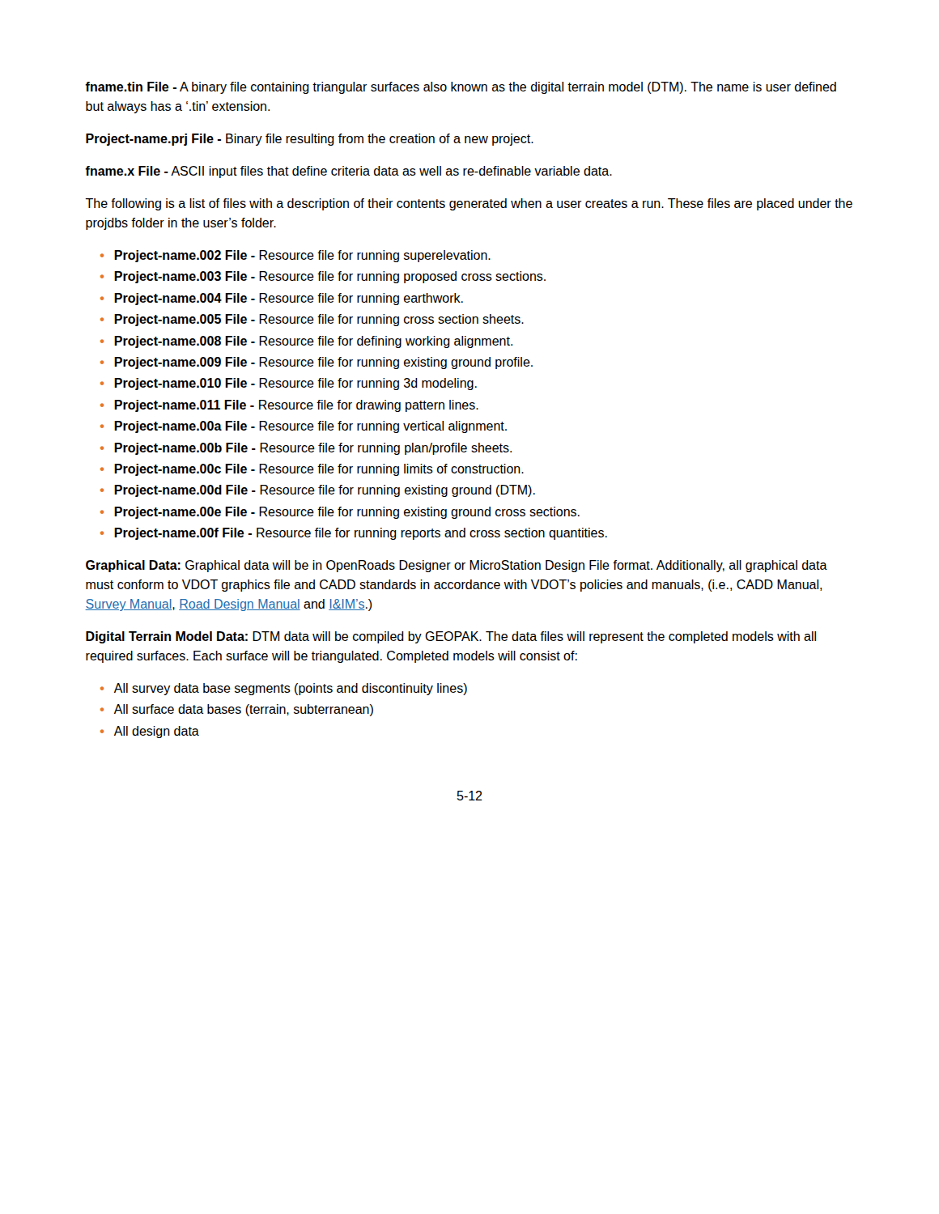fname.tin File - A binary file containing triangular surfaces also known as the digital terrain model (DTM). The name is user defined but always has a ‘.tin’ extension.
Project-name.prj File - Binary file resulting from the creation of a new project.
fname.x File - ASCII input files that define criteria data as well as re-definable variable data.
The following is a list of files with a description of their contents generated when a user creates a run. These files are placed under the projdbs folder in the user’s folder.
Project-name.002 File - Resource file for running superelevation.
Project-name.003 File - Resource file for running proposed cross sections.
Project-name.004 File - Resource file for running earthwork.
Project-name.005 File - Resource file for running cross section sheets.
Project-name.008 File - Resource file for defining working alignment.
Project-name.009 File - Resource file for running existing ground profile.
Project-name.010 File - Resource file for running 3d modeling.
Project-name.011 File - Resource file for drawing pattern lines.
Project-name.00a File - Resource file for running vertical alignment.
Project-name.00b File - Resource file for running plan/profile sheets.
Project-name.00c File - Resource file for running limits of construction.
Project-name.00d File - Resource file for running existing ground (DTM).
Project-name.00e File - Resource file for running existing ground cross sections.
Project-name.00f File - Resource file for running reports and cross section quantities.
Graphical Data: Graphical data will be in OpenRoads Designer or MicroStation Design File format. Additionally, all graphical data must conform to VDOT graphics file and CADD standards in accordance with VDOT’s policies and manuals, (i.e., CADD Manual, Survey Manual, Road Design Manual and I&IM’s.)
Digital Terrain Model Data: DTM data will be compiled by GEOPAK. The data files will represent the completed models with all required surfaces. Each surface will be triangulated. Completed models will consist of:
All survey data base segments (points and discontinuity lines)
All surface data bases (terrain, subterranean)
All design data
5-12